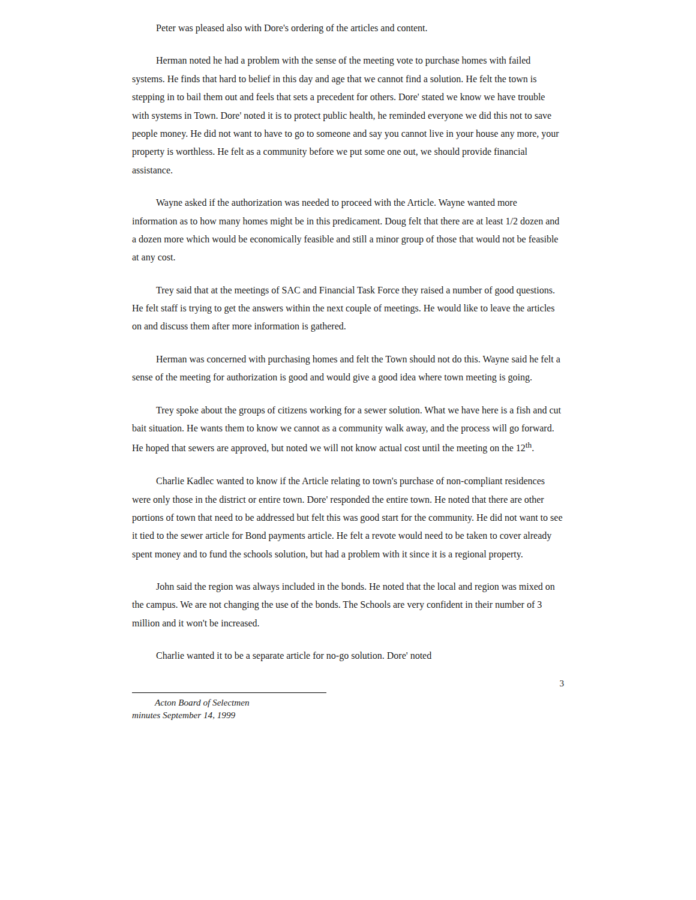Peter was pleased also with Dore's ordering of the articles and content.
Herman noted he had a problem with the sense of the meeting vote to purchase homes with failed systems. He finds that hard to belief in this day and age that we cannot find a solution. He felt the town is stepping in to bail them out and feels that sets a precedent for others. Dore' stated we know we have trouble with systems in Town. Dore' noted it is to protect public health, he reminded everyone we did this not to save people money. He did not want to have to go to someone and say you cannot live in your house any more, your property is worthless. He felt as a community before we put some one out, we should provide financial assistance.
Wayne asked if the authorization was needed to proceed with the Article. Wayne wanted more information as to how many homes might be in this predicament. Doug felt that there are at least 1/2 dozen and a dozen more which would be economically feasible and still a minor group of those that would not be feasible at any cost.
Trey said that at the meetings of SAC and Financial Task Force they raised a number of good questions. He felt staff is trying to get the answers within the next couple of meetings. He would like to leave the articles on and discuss them after more information is gathered.
Herman was concerned with purchasing homes and felt the Town should not do this. Wayne said he felt a sense of the meeting for authorization is good and would give a good idea where town meeting is going.
Trey spoke about the groups of citizens working for a sewer solution. What we have here is a fish and cut bait situation. He wants them to know we cannot as a community walk away, and the process will go forward. He hoped that sewers are approved, but noted we will not know actual cost until the meeting on the 12th.
Charlie Kadlec wanted to know if the Article relating to town's purchase of non-compliant residences were only those in the district or entire town. Dore' responded the entire town. He noted that there are other portions of town that need to be addressed but felt this was good start for the community. He did not want to see it tied to the sewer article for Bond payments article. He felt a revote would need to be taken to cover already spent money and to fund the schools solution, but had a problem with it since it is a regional property.
John said the region was always included in the bonds. He noted that the local and region was mixed on the campus. We are not changing the use of the bonds. The Schools are very confident in their number of 3 million and it won't be increased.
Charlie wanted it to be a separate article for no-go solution. Dore' noted
3
Acton Board of Selectmen
minutes September 14, 1999